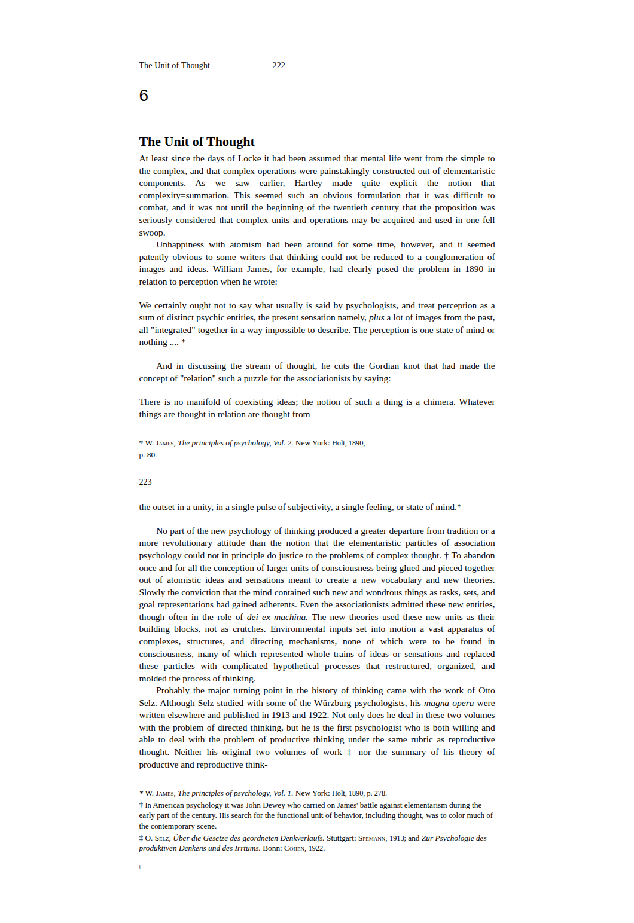The Unit of Thought 222
6
The Unit of Thought
At least since the days of Locke it had been assumed that mental life went from the simple to the complex, and that complex operations were painstakingly constructed out of elementaristic components. As we saw earlier, Hartley made quite explicit the notion that complexity=summation. This seemed such an obvious formulation that it was difficult to combat, and it was not until the beginning of the twentieth century that the proposition was seriously considered that complex units and operations may be acquired and used in one fell swoop.
Unhappiness with atomism had been around for some time, however, and it seemed patently obvious to some writers that thinking could not be reduced to a conglomeration of images and ideas. William James, for example, had clearly posed the problem in 1890 in relation to perception when he wrote:
We certainly ought not to say what usually is said by psychologists, and treat perception as a sum of distinct psychic entities, the present sensation namely, plus a lot of images from the past, all "integrated" together in a way impossible to describe. The perception is one state of mind or nothing .... *
And in discussing the stream of thought, he cuts the Gordian knot that had made the concept of "relation" such a puzzle for the associationists by saying:
There is no manifold of coexisting ideas; the notion of such a thing is a chimera. Whatever things are thought in relation are thought from
* W. James, The principles of psychology, Vol. 2. New York: Holt, 1890,
p. 80.
223
the outset in a unity, in a single pulse of subjectivity, a single feeling, or state of mind.*
No part of the new psychology of thinking produced a greater departure from tradition or a more revolutionary attitude than the notion that the elementaristic particles of association psychology could not in principle do justice to the problems of complex thought. † To abandon once and for all the conception of larger units of consciousness being glued and pieced together out of atomistic ideas and sensations meant to create a new vocabulary and new theories. Slowly the conviction that the mind contained such new and wondrous things as tasks, sets, and goal representations had gained adherents. Even the associationists admitted these new entities, though often in the role of dei ex machina. The new theories used these new units as their building blocks, not as crutches. Environmental inputs set into motion a vast apparatus of complexes, structures, and directing mechanisms, none of which were to be found in consciousness, many of which represented whole trains of ideas or sensations and replaced these particles with complicated hypothetical processes that restructured, organized, and molded the process of thinking.
Probably the major turning point in the history of thinking came with the work of Otto Selz. Although Selz studied with some of the Würzburg psychologists, his magna opera were written elsewhere and published in 1913 and 1922. Not only does he deal in these two volumes with the problem of directed thinking, but he is the first psychologist who is both willing and able to deal with the problem of productive thinking under the same rubric as reproductive thought. Neither his original two volumes of work ‡ nor the summary of his theory of productive and reproductive think-
* W. James, The principles of psychology, Vol. 1. New York: Holt, 1890, p. 278.
† In American psychology it was John Dewey who carried on James' battle against elementarism during the early part of the century. His search for the functional unit of behavior, including thought, was to color much of the contemporary scene.
‡ O. Selz, Über die Gesetze des geordneten Denkverlaufs. Stuttgart: Spemann, 1913; and Zur Psychologie des produktiven Denkens und des Irrtums. Bonn: Cohen, 1922.
i